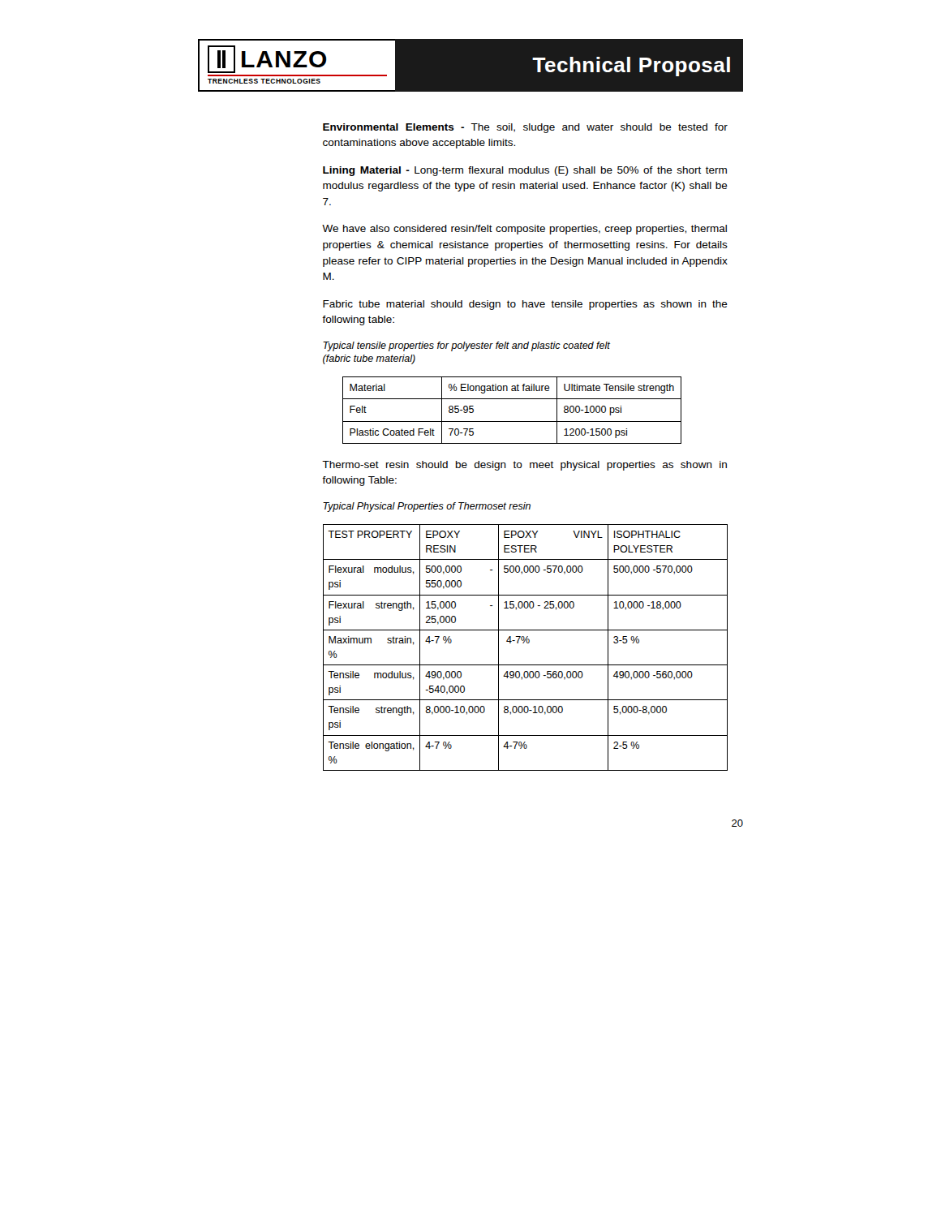LANZO
TRENCHLESS TECHNOLOGIES
Technical Proposal
Environmental Elements - The soil, sludge and water should be tested for contaminations above acceptable limits.
Lining Material - Long-term flexural modulus (E) shall be 50% of the short term modulus regardless of the type of resin material used. Enhance factor (K) shall be 7.
We have also considered resin/felt composite properties, creep properties, thermal properties & chemical resistance properties of thermosetting resins. For details please refer to CIPP material properties in the Design Manual included in Appendix M.
Fabric tube material should design to have tensile properties as shown in the following table:
Typical tensile properties for polyester felt and plastic coated felt
(fabric tube material)
| Material | % Elongation at failure | Ultimate Tensile strength |
| Felt | 85-95 | 800-1000 psi |
| Plastic Coated Felt | 70-75 | 1200-1500 psi |
Thermo-set resin should be design to meet physical properties as shown in following Table:
Typical Physical Properties of Thermoset resin
| TEST PROPERTY | EPOXY RESIN | EPOXY VINYL ESTER | ISOPHTHALIC POLYESTER |
| Flexural modulus, psi | 500,000 - 550,000 | 500,000 -570,000 | 500,000 -570,000 |
| Flexural strength, psi | 15,000 - 25,000 | 15,000 - 25,000 | 10,000 -18,000 |
| Maximum strain, % | 4-7 % | 4-7% | 3-5 % |
| Tensile modulus, psi | 490,000 -540,000 | 490,000 -560,000 | 490,000 -560,000 |
| Tensile strength, psi | 8,000-10,000 | 8,000-10,000 | 5,000-8,000 |
| Tensile elongation, % | 4-7 % | 4-7% | 2-5 % |
20